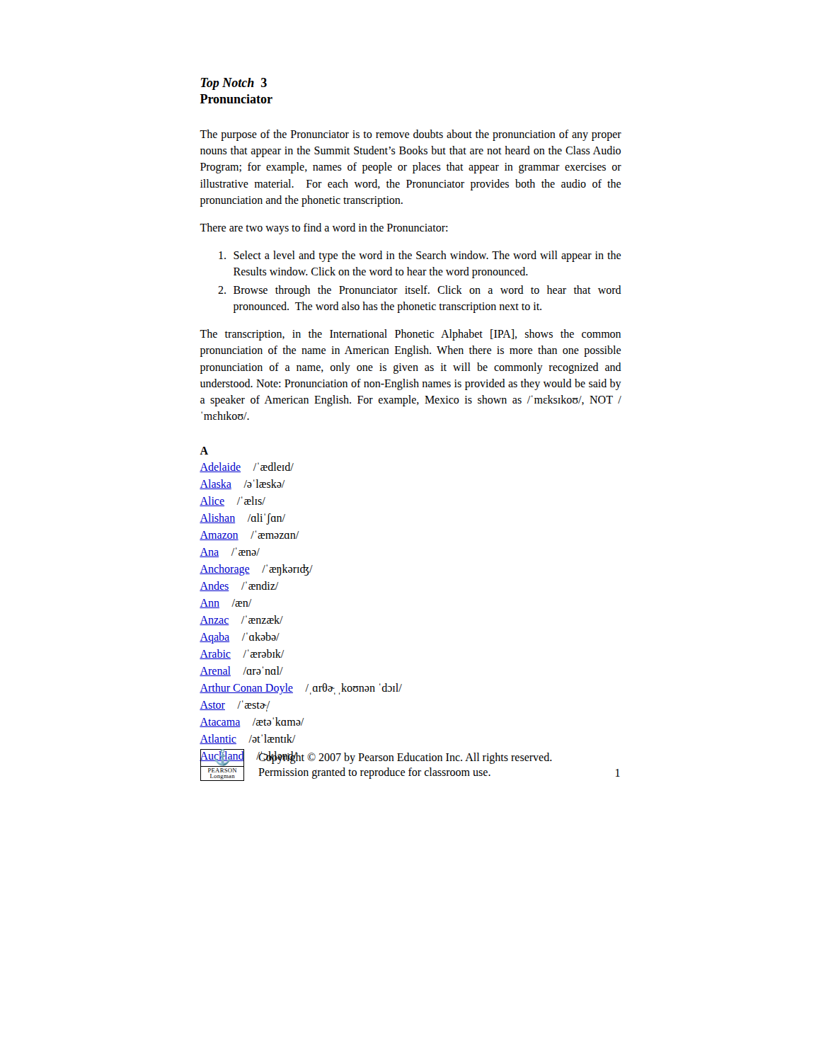Top Notch 3Pronunciator
The purpose of the Pronunciator is to remove doubts about the pronunciation of any proper nouns that appear in the Summit Student’s Books but that are not heard on the Class Audio Program; for example, names of people or places that appear in grammar exercises or illustrative material. For each word, the Pronunciator provides both the audio of the pronunciation and the phonetic transcription.
There are two ways to find a word in the Pronunciator:
Select a level and type the word in the Search window. The word will appear in the Results window. Click on the word to hear the word pronounced.
Browse through the Pronunciator itself. Click on a word to hear that word pronounced. The word also has the phonetic transcription next to it.
The transcription, in the International Phonetic Alphabet [IPA], shows the common pronunciation of the name in American English. When there is more than one possible pronunciation of a name, only one is given as it will be commonly recognized and understood. Note: Pronunciation of non-English names is provided as they would be said by a speaker of American English. For example, Mexico is shown as /ˈmɛksɪkoʊ/, NOT /ˈmɛhɪkoʊ/.
A
Adelaide /ˈædleɪd/
Alaska /əˈlæskə/
Alice /ˈælɪs/
Alishan /ɑliˈʃɑn/
Amazon /ˈæməzɑn/
Ana /ˈænə/
Anchorage /ˈæŋkərɪʤ/
Andes /ˈændiz/
Ann /æn/
Anzac /ˈænzæk/
Aqaba /ˈɑkəbə/
Arabic /ˈærəbɪk/
Arenal /ɑrəˈnɑl/
Arthur Conan Doyle /ˌɑrθɚ̩ ˌkoʊnən ˈdɔɪl/
Astor /ˈæstɚ̩/
Atacama /ætəˈkɑmə/
Atlantic /ətˈlæntɪk/
Auckland /ˈɔklənd/
| ⚓ PEARSON Longman | Copyright © 2007 by Pearson Education Inc. All rights reserved. Permission granted to reproduce for classroom use. | 1 |